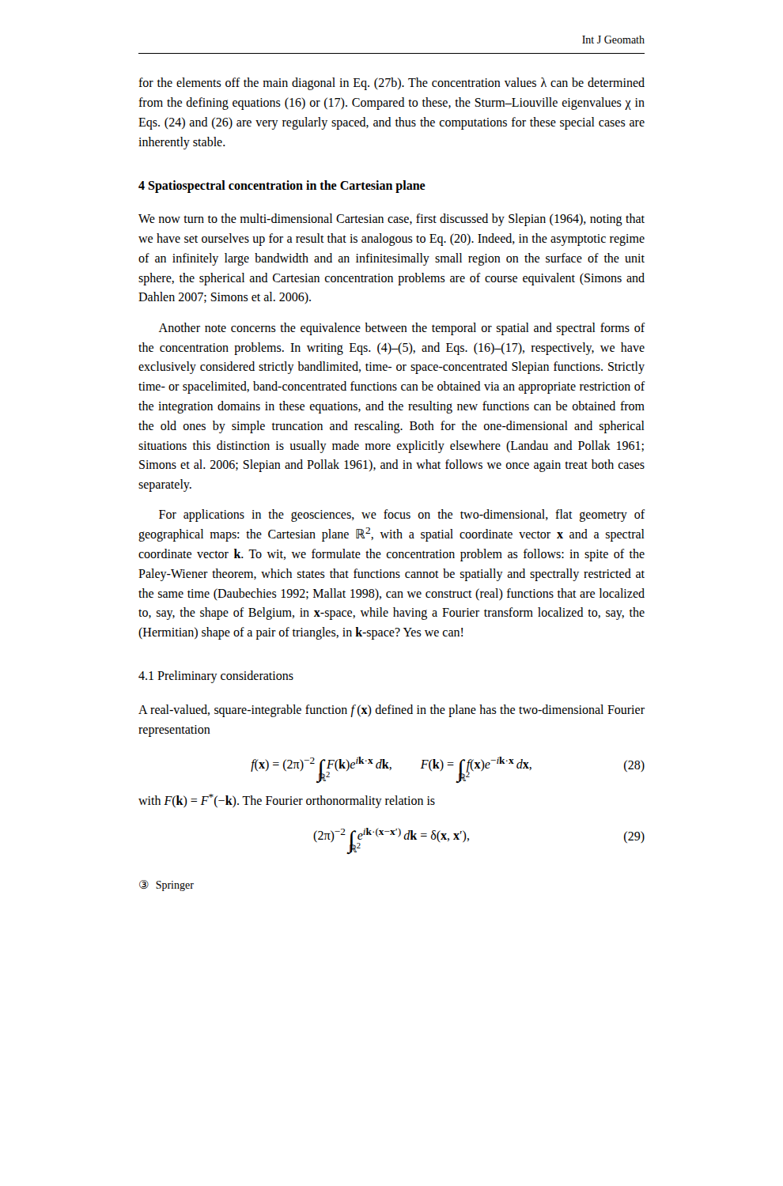Int J Geomath
for the elements off the main diagonal in Eq. (27b). The concentration values λ can be determined from the defining equations (16) or (17). Compared to these, the Sturm–Liouville eigenvalues χ in Eqs. (24) and (26) are very regularly spaced, and thus the computations for these special cases are inherently stable.
4 Spatiospectral concentration in the Cartesian plane
We now turn to the multi-dimensional Cartesian case, first discussed by Slepian (1964), noting that we have set ourselves up for a result that is analogous to Eq. (20). Indeed, in the asymptotic regime of an infinitely large bandwidth and an infinitesimally small region on the surface of the unit sphere, the spherical and Cartesian concentration problems are of course equivalent (Simons and Dahlen 2007; Simons et al. 2006).
Another note concerns the equivalence between the temporal or spatial and spectral forms of the concentration problems. In writing Eqs. (4)–(5), and Eqs. (16)–(17), respectively, we have exclusively considered strictly bandlimited, time- or space-concentrated Slepian functions. Strictly time- or spacelimited, band-concentrated functions can be obtained via an appropriate restriction of the integration domains in these equations, and the resulting new functions can be obtained from the old ones by simple truncation and rescaling. Both for the one-dimensional and spherical situations this distinction is usually made more explicitly elsewhere (Landau and Pollak 1961; Simons et al. 2006; Slepian and Pollak 1961), and in what follows we once again treat both cases separately.
For applications in the geosciences, we focus on the two-dimensional, flat geometry of geographical maps: the Cartesian plane ℝ2, with a spatial coordinate vector x and a spectral coordinate vector k. To wit, we formulate the concentration problem as follows: in spite of the Paley-Wiener theorem, which states that functions cannot be spatially and spectrally restricted at the same time (Daubechies 1992; Mallat 1998), can we construct (real) functions that are localized to, say, the shape of Belgium, in x-space, while having a Fourier transform localized to, say, the (Hermitian) shape of a pair of triangles, in k-space? Yes we can!
4.1 Preliminary considerations
A real-valued, square-integrable function f (x) defined in the plane has the two-dimensional Fourier representation
f(x) = (2π)−2 ∫ℝ2 F(k)eik·x dk,   F(k) = ∫ℝ2 f(x)e−ik·x dx, (28)
with F(k) = F*(−k). The Fourier orthonormality relation is
(2π)−2 ∫ℝ2 eik·(x−x′) dk = δ(x, x′), (29)
③ Springer